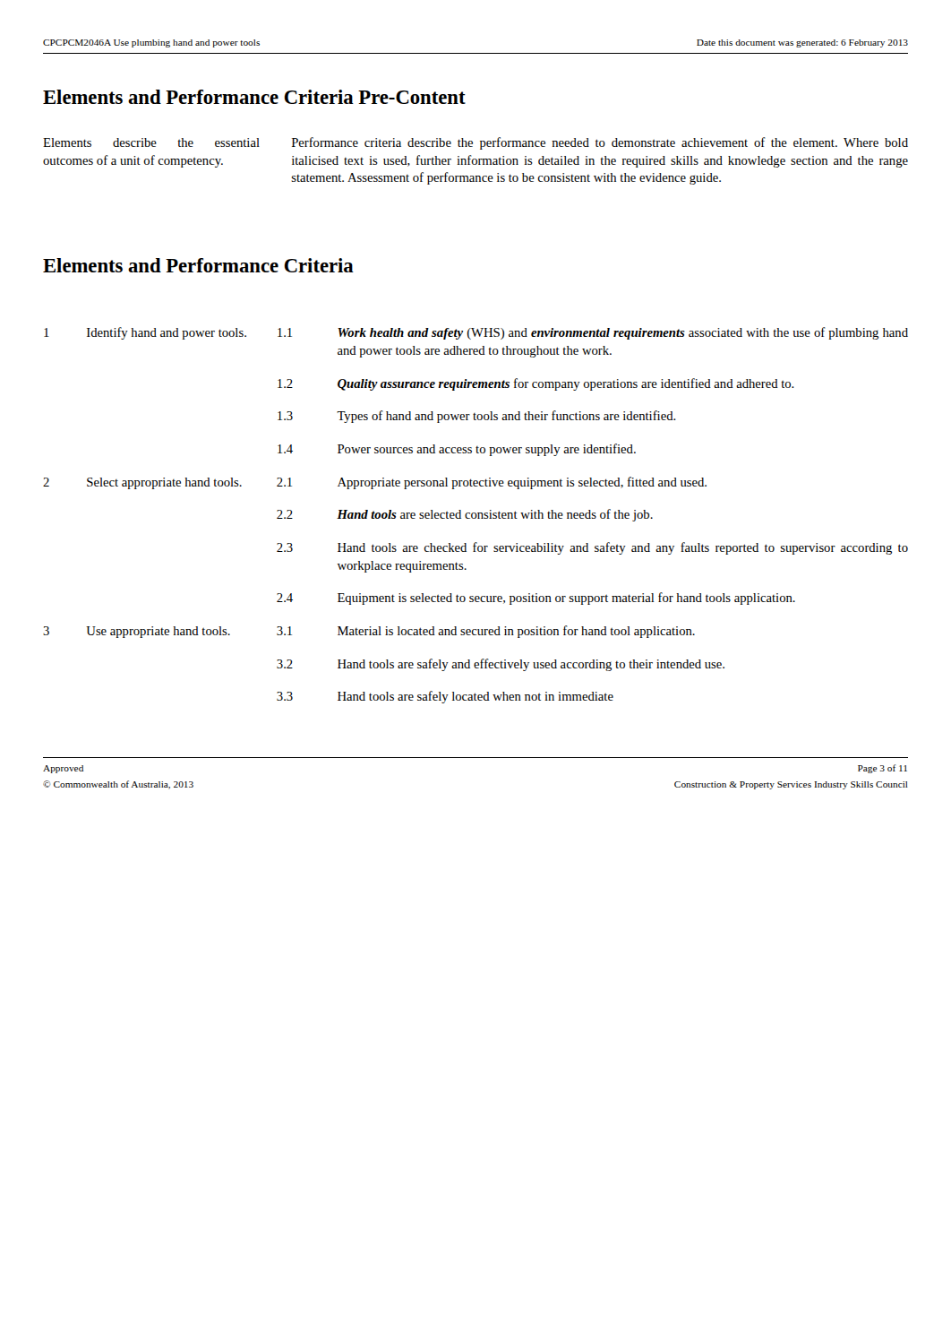CPCPCM2046A Use plumbing hand and power tools
Date this document was generated: 6 February 2013
Elements and Performance Criteria Pre-Content
Elements describe the essential outcomes of a unit of competency.
Performance criteria describe the performance needed to demonstrate achievement of the element. Where bold italicised text is used, further information is detailed in the required skills and knowledge section and the range statement. Assessment of performance is to be consistent with the evidence guide.
Elements and Performance Criteria
| 1 | Identify hand and power tools. | 1.1 | Work health and safety (WHS) and environmental requirements associated with the use of plumbing hand and power tools are adhered to throughout the work. |
| | | 1.2 | Quality assurance requirements for company operations are identified and adhered to. |
| | | 1.3 | Types of hand and power tools and their functions are identified. |
| | | 1.4 | Power sources and access to power supply are identified. |
| 2 | Select appropriate hand tools. | 2.1 | Appropriate personal protective equipment is selected, fitted and used. |
| | | 2.2 | Hand tools are selected consistent with the needs of the job. |
| | | 2.3 | Hand tools are checked for serviceability and safety and any faults reported to supervisor according to workplace requirements. |
| | | 2.4 | Equipment is selected to secure, position or support material for hand tools application. |
| 3 | Use appropriate hand tools. | 3.1 | Material is located and secured in position for hand tool application. |
| | | 3.2 | Hand tools are safely and effectively used according to their intended use. |
| | | 3.3 | Hand tools are safely located when not in immediate |
Approved © Commonwealth of Australia, 2013
Page 3 of 11 Construction & Property Services Industry Skills Council